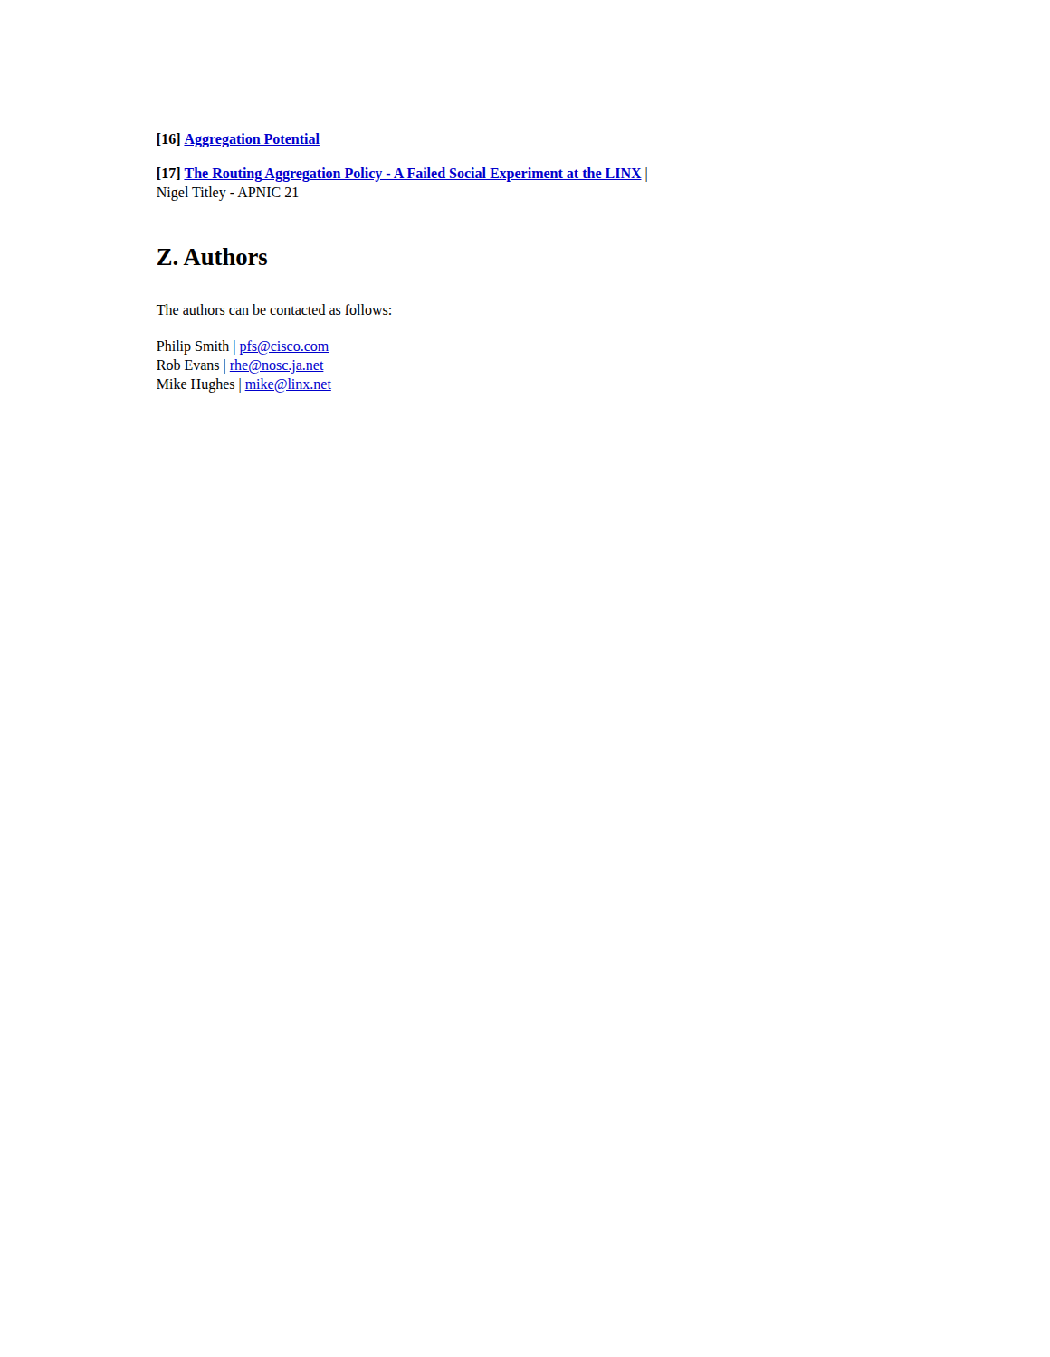[16] Aggregation Potential
[17] The Routing Aggregation Policy - A Failed Social Experiment at the LINX |
Nigel Titley - APNIC 21
Z. Authors
The authors can be contacted as follows:
Philip Smith | pfs@cisco.com
Rob Evans | rhe@nosc.ja.net
Mike Hughes | mike@linx.net